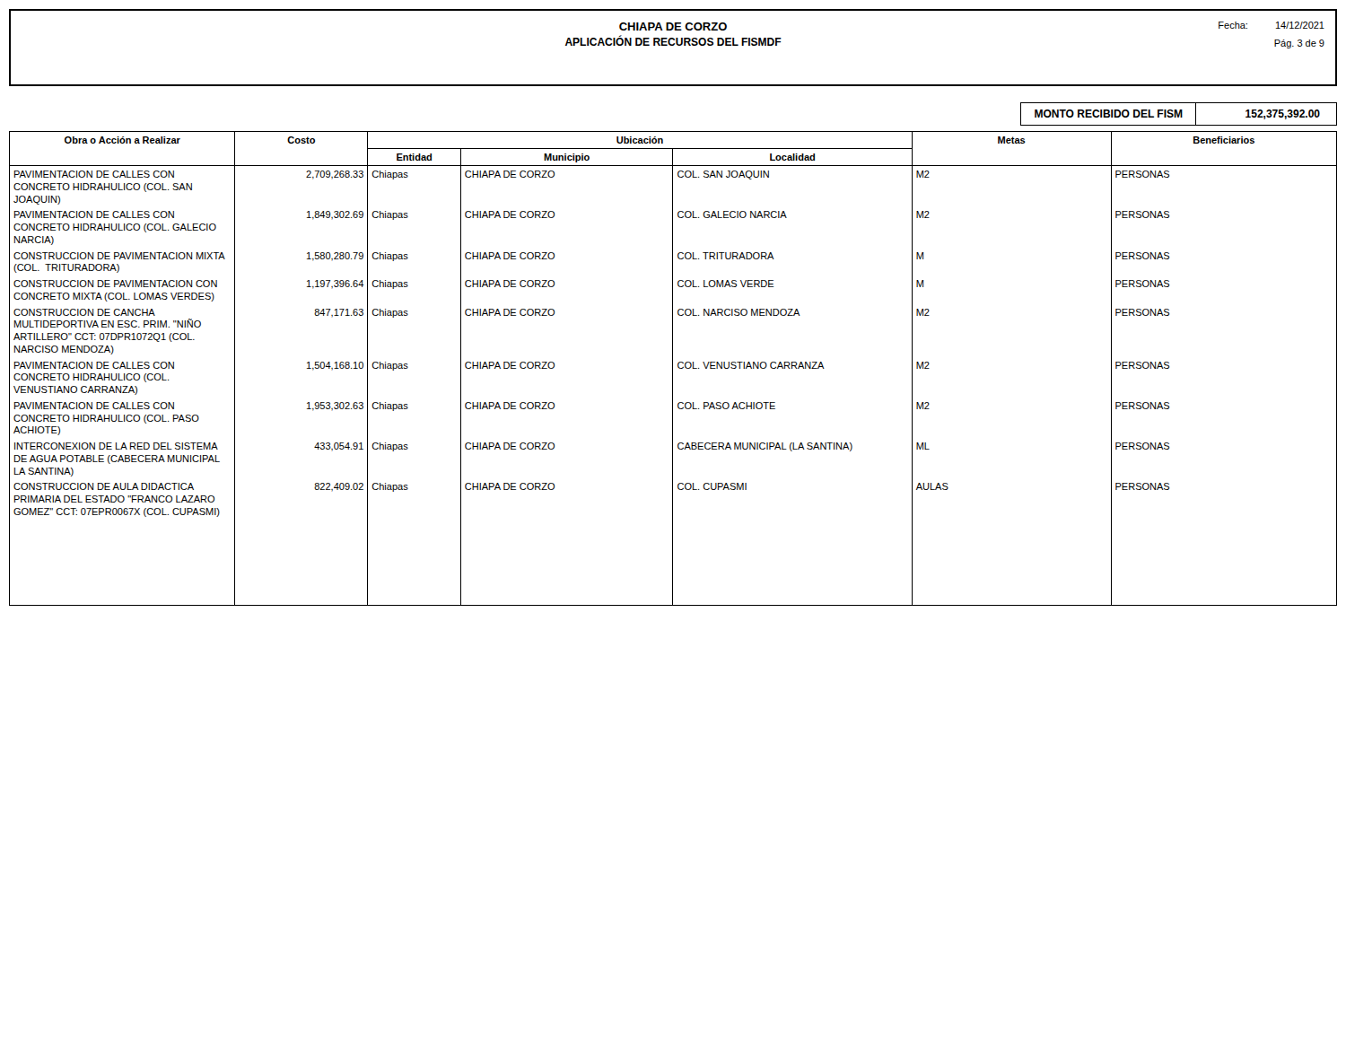Fecha: 14/12/2021
Pág. 3 de 9
CHIAPA DE CORZO
APLICACIÓN DE RECURSOS DEL FISMDF
MONTO RECIBIDO DEL FISM
152,375,392.00
| Obra o Acción a Realizar | Costo | Ubicación | Metas | Beneficiarios |
| --- | --- | --- | --- | --- |
| Entidad | Municipio | Localidad |
| PAVIMENTACION DE CALLES CON CONCRETO HIDRAHULICO (COL. SAN JOAQUIN) | 2,709,268.33 | Chiapas | CHIAPA DE CORZO | COL. SAN JOAQUIN | M2 | PERSONAS |
| PAVIMENTACION DE CALLES CON CONCRETO HIDRAHULICO (COL. GALECIO NARCIA) | 1,849,302.69 | Chiapas | CHIAPA DE CORZO | COL. GALECIO NARCIA | M2 | PERSONAS |
| CONSTRUCCION DE PAVIMENTACION MIXTA (COL. TRITURADORA) | 1,580,280.79 | Chiapas | CHIAPA DE CORZO | COL. TRITURADORA | M | PERSONAS |
| CONSTRUCCION DE PAVIMENTACION CON CONCRETO MIXTA (COL. LOMAS VERDES) | 1,197,396.64 | Chiapas | CHIAPA DE CORZO | COL. LOMAS VERDE | M | PERSONAS |
| CONSTRUCCION DE CANCHA MULTIDEPORTIVA EN ESC. PRIM. "NIÑO ARTILLERO" CCT: 07DPR1072Q1 (COL. NARCISO MENDOZA) | 847,171.63 | Chiapas | CHIAPA DE CORZO | COL. NARCISO MENDOZA | M2 | PERSONAS |
| PAVIMENTACION DE CALLES CON CONCRETO HIDRAHULICO (COL. VENUSTIANO CARRANZA) | 1,504,168.10 | Chiapas | CHIAPA DE CORZO | COL. VENUSTIANO CARRANZA | M2 | PERSONAS |
| PAVIMENTACION DE CALLES CON CONCRETO HIDRAHULICO (COL. PASO ACHIOTE) | 1,953,302.63 | Chiapas | CHIAPA DE CORZO | COL. PASO ACHIOTE | M2 | PERSONAS |
| INTERCONEXION DE LA RED DEL SISTEMA DE AGUA POTABLE (CABECERA MUNICIPAL LA SANTINA) | 433,054.91 | Chiapas | CHIAPA DE CORZO | CABECERA MUNICIPAL (LA SANTINA) | ML | PERSONAS |
| CONSTRUCCION DE AULA DIDACTICA PRIMARIA DEL ESTADO "FRANCO LAZARO GOMEZ" CCT: 07EPR0067X (COL. CUPASMI) | 822,409.02 | Chiapas | CHIAPA DE CORZO | COL. CUPASMI | AULAS | PERSONAS |